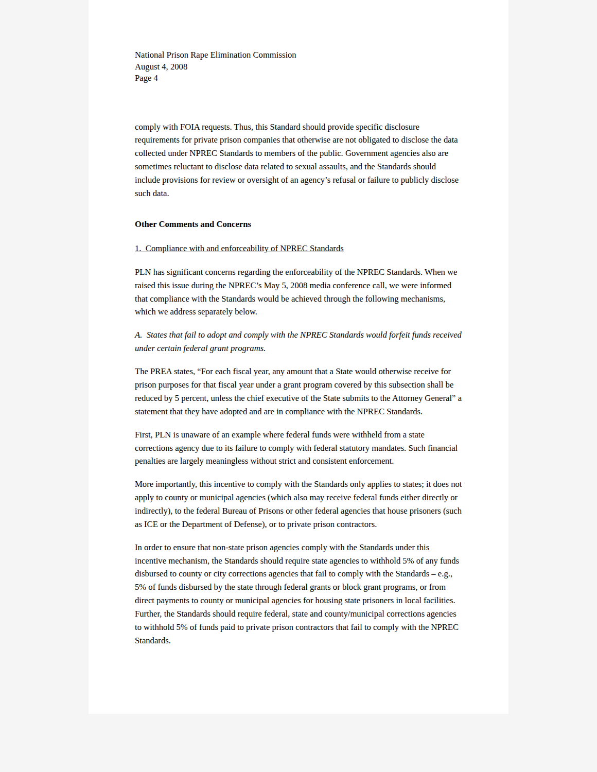National Prison Rape Elimination Commission
August 4, 2008
Page 4
comply with FOIA requests. Thus, this Standard should provide specific disclosure requirements for private prison companies that otherwise are not obligated to disclose the data collected under NPREC Standards to members of the public. Government agencies also are sometimes reluctant to disclose data related to sexual assaults, and the Standards should include provisions for review or oversight of an agency’s refusal or failure to publicly disclose such data.
Other Comments and Concerns
1. Compliance with and enforceability of NPREC Standards
PLN has significant concerns regarding the enforceability of the NPREC Standards. When we raised this issue during the NPREC’s May 5, 2008 media conference call, we were informed that compliance with the Standards would be achieved through the following mechanisms, which we address separately below.
A. States that fail to adopt and comply with the NPREC Standards would forfeit funds received under certain federal grant programs.
The PREA states, “For each fiscal year, any amount that a State would otherwise receive for prison purposes for that fiscal year under a grant program covered by this subsection shall be reduced by 5 percent, unless the chief executive of the State submits to the Attorney General” a statement that they have adopted and are in compliance with the NPREC Standards.
First, PLN is unaware of an example where federal funds were withheld from a state corrections agency due to its failure to comply with federal statutory mandates. Such financial penalties are largely meaningless without strict and consistent enforcement.
More importantly, this incentive to comply with the Standards only applies to states; it does not apply to county or municipal agencies (which also may receive federal funds either directly or indirectly), to the federal Bureau of Prisons or other federal agencies that house prisoners (such as ICE or the Department of Defense), or to private prison contractors.
In order to ensure that non-state prison agencies comply with the Standards under this incentive mechanism, the Standards should require state agencies to withhold 5% of any funds disbursed to county or city corrections agencies that fail to comply with the Standards – e.g., 5% of funds disbursed by the state through federal grants or block grant programs, or from direct payments to county or municipal agencies for housing state prisoners in local facilities. Further, the Standards should require federal, state and county/municipal corrections agencies to withhold 5% of funds paid to private prison contractors that fail to comply with the NPREC Standards.